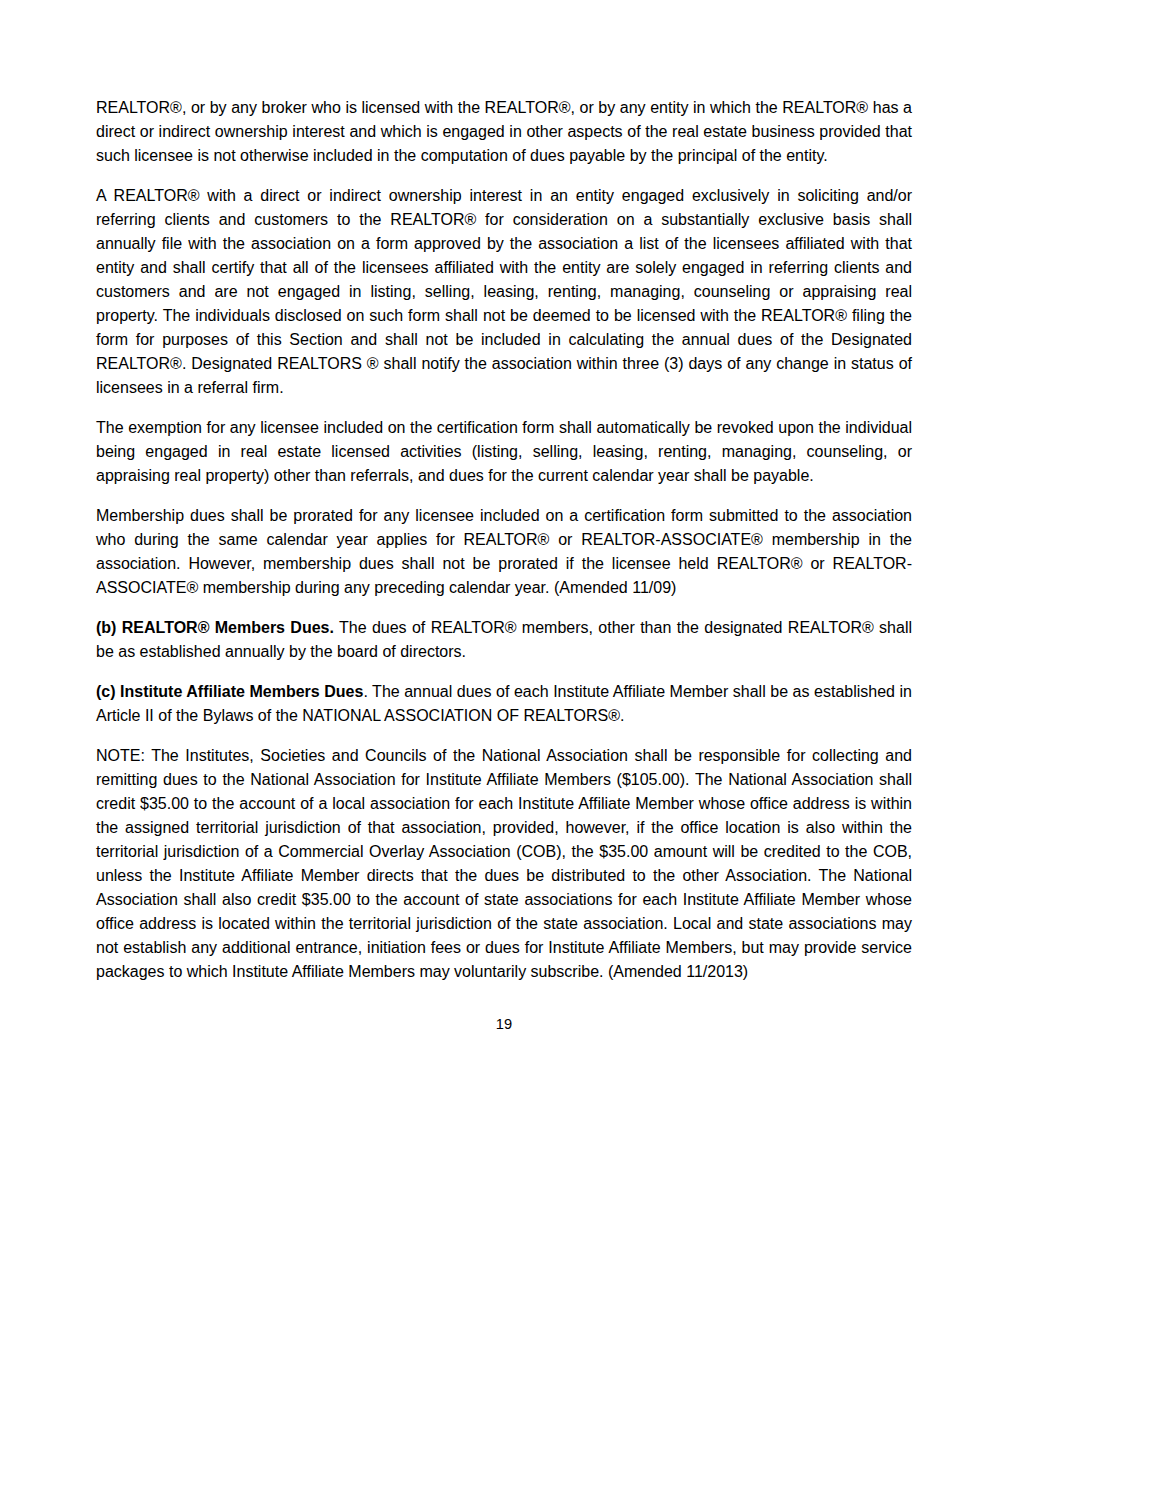REALTOR®, or by any broker who is licensed with the REALTOR®, or by any entity in which the REALTOR® has a direct or indirect ownership interest and which is engaged in other aspects of the real estate business provided that such licensee is not otherwise included in the computation of dues payable by the principal of the entity.
A REALTOR® with a direct or indirect ownership interest in an entity engaged exclusively in soliciting and/or referring clients and customers to the REALTOR® for consideration on a substantially exclusive basis shall annually file with the association on a form approved by the association a list of the licensees affiliated with that entity and shall certify that all of the licensees affiliated with the entity are solely engaged in referring clients and customers and are not engaged in listing, selling, leasing, renting, managing, counseling or appraising real property. The individuals disclosed on such form shall not be deemed to be licensed with the REALTOR® filing the form for purposes of this Section and shall not be included in calculating the annual dues of the Designated REALTOR®. Designated REALTORS ® shall notify the association within three (3) days of any change in status of licensees in a referral firm.
The exemption for any licensee included on the certification form shall automatically be revoked upon the individual being engaged in real estate licensed activities (listing, selling, leasing, renting, managing, counseling, or appraising real property) other than referrals, and dues for the current calendar year shall be payable.
Membership dues shall be prorated for any licensee included on a certification form submitted to the association who during the same calendar year applies for REALTOR® or REALTOR-ASSOCIATE® membership in the association. However, membership dues shall not be prorated if the licensee held REALTOR® or REALTOR-ASSOCIATE® membership during any preceding calendar year. (Amended 11/09)
(b) REALTOR® Members Dues. The dues of REALTOR® members, other than the designated REALTOR® shall be as established annually by the board of directors.
(c) Institute Affiliate Members Dues. The annual dues of each Institute Affiliate Member shall be as established in Article II of the Bylaws of the NATIONAL ASSOCIATION OF REALTORS®.
NOTE: The Institutes, Societies and Councils of the National Association shall be responsible for collecting and remitting dues to the National Association for Institute Affiliate Members ($105.00). The National Association shall credit $35.00 to the account of a local association for each Institute Affiliate Member whose office address is within the assigned territorial jurisdiction of that association, provided, however, if the office location is also within the territorial jurisdiction of a Commercial Overlay Association (COB), the $35.00 amount will be credited to the COB, unless the Institute Affiliate Member directs that the dues be distributed to the other Association. The National Association shall also credit $35.00 to the account of state associations for each Institute Affiliate Member whose office address is located within the territorial jurisdiction of the state association. Local and state associations may not establish any additional entrance, initiation fees or dues for Institute Affiliate Members, but may provide service packages to which Institute Affiliate Members may voluntarily subscribe. (Amended 11/2013)
19